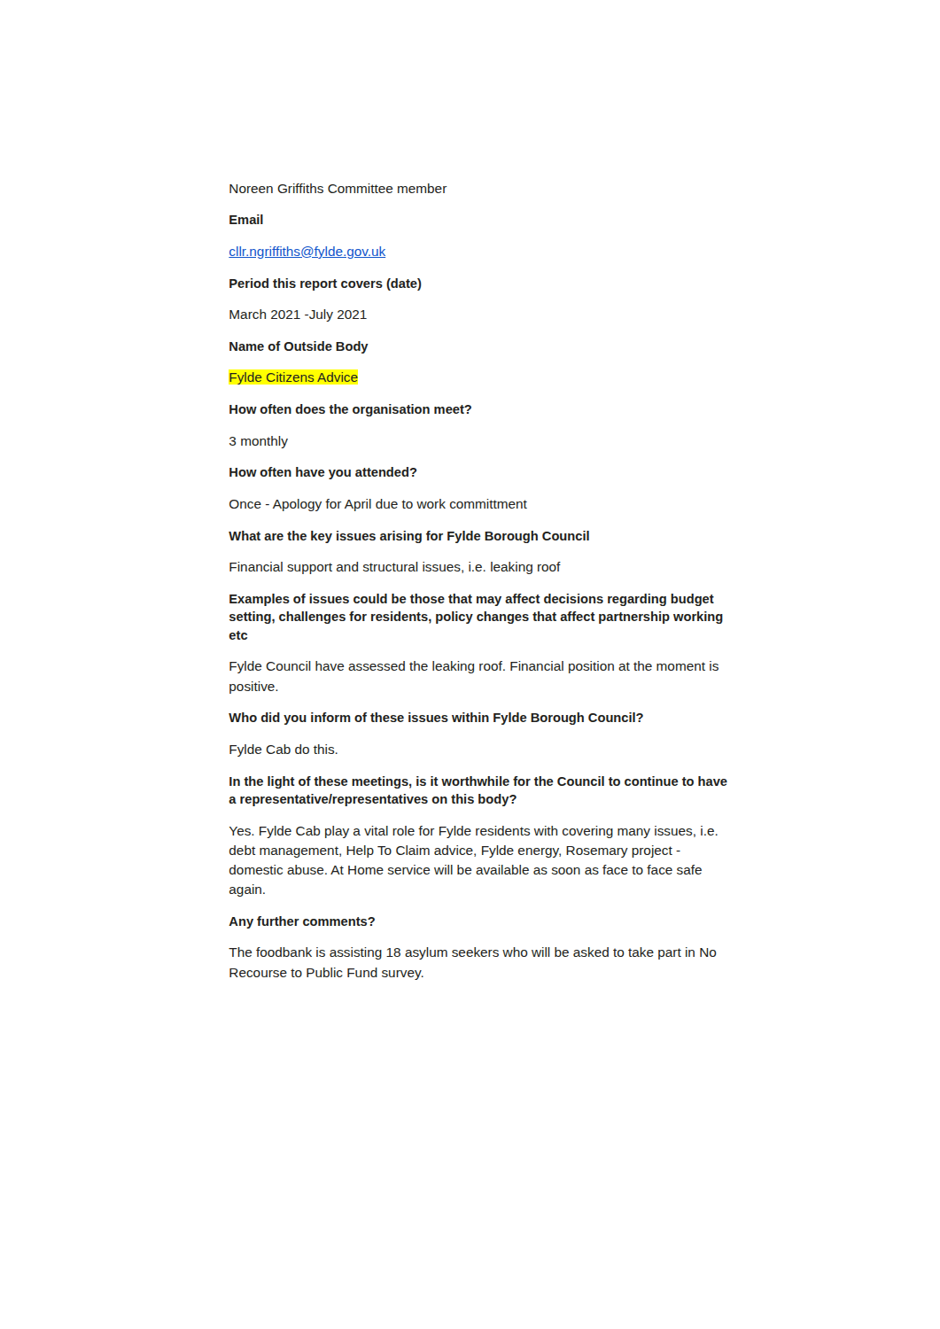Noreen Griffiths Committee member
Email
cllr.ngriffiths@fylde.gov.uk
Period this report covers (date)
March 2021 -July 2021
Name of Outside Body
Fylde Citizens Advice
How often does the organisation meet?
3 monthly
How often have you attended?
Once - Apology for April due to work committment
What are the key issues arising for Fylde Borough Council
Financial support and structural issues, i.e. leaking roof
Examples of issues could be those that may affect decisions regarding budget setting, challenges for residents, policy changes that affect partnership working etc
Fylde Council have assessed the leaking roof. Financial position at the moment is positive.
Who did you inform of these issues within Fylde Borough Council?
Fylde Cab do this.
In the light of these meetings, is it worthwhile for the Council to continue to have a representative/representatives on this body?
Yes. Fylde Cab play a vital role for Fylde residents with covering many issues, i.e. debt management, Help To Claim advice, Fylde energy, Rosemary project - domestic abuse. At Home service will be available as soon as face to face safe again.
Any further comments?
The foodbank is assisting 18 asylum seekers who will be asked to take part in No Recourse to Public Fund survey.